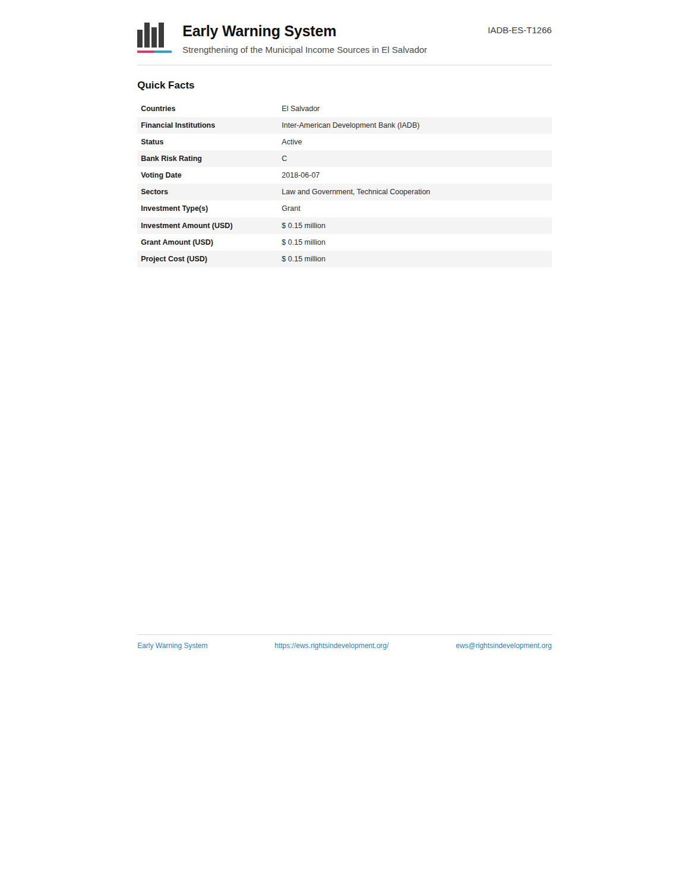Early Warning System
Strengthening of the Municipal Income Sources in El Salvador
IADB-ES-T1266
Quick Facts
| Countries | El Salvador |
| Financial Institutions | Inter-American Development Bank (IADB) |
| Status | Active |
| Bank Risk Rating | C |
| Voting Date | 2018-06-07 |
| Sectors | Law and Government, Technical Cooperation |
| Investment Type(s) | Grant |
| Investment Amount (USD) | $ 0.15 million |
| Grant Amount (USD) | $ 0.15 million |
| Project Cost (USD) | $ 0.15 million |
Early Warning System
https://ews.rightsindevelopment.org/
ews@rightsindevelopment.org